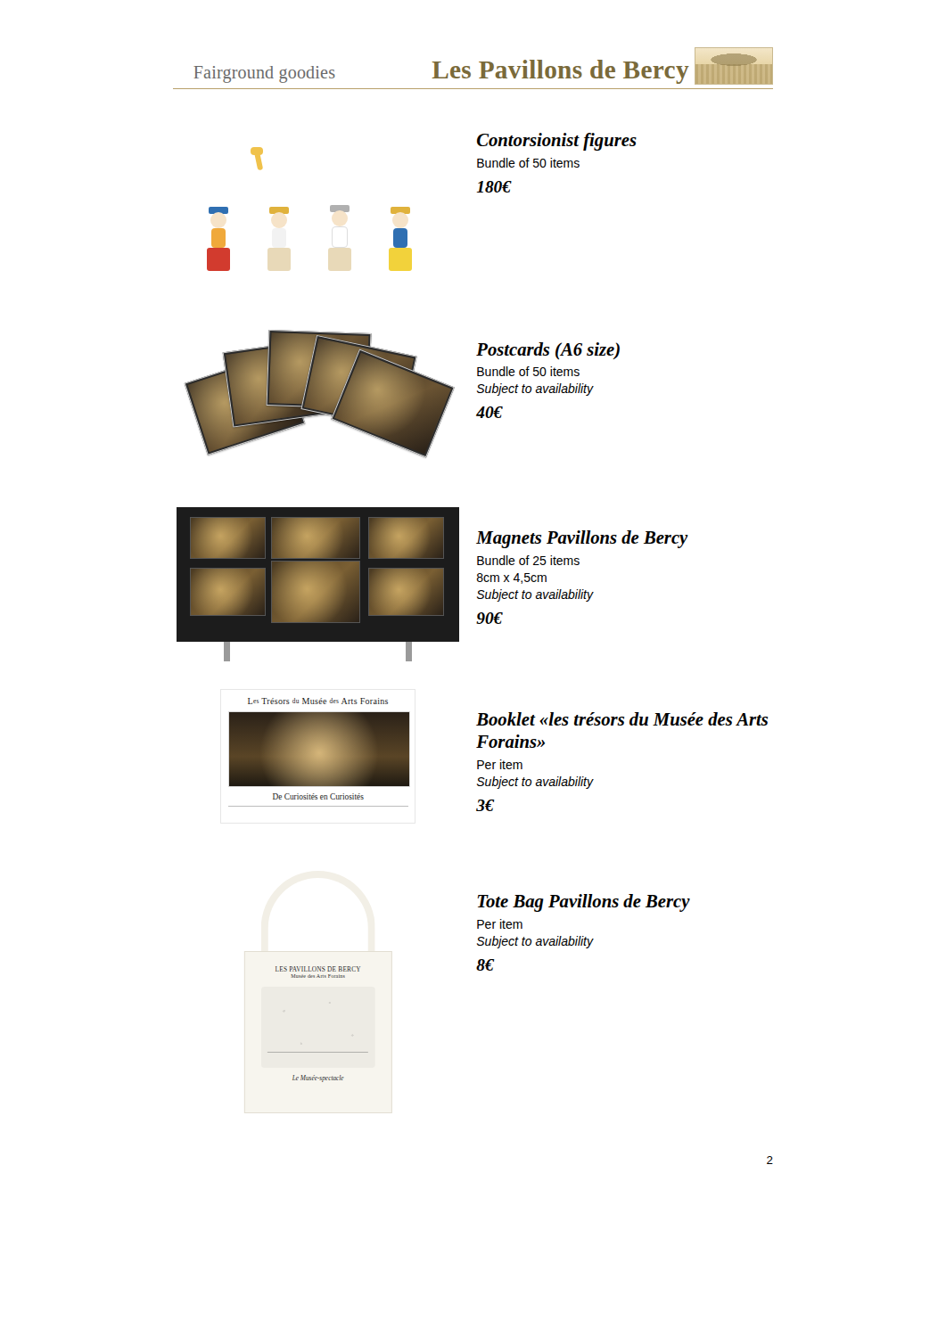Fairground goodies
Les Pavillons de Bercy
Contorsionist figures
Bundle of 50 items
180€
Postcards (A6 size)
Bundle of 50 items
Subject to availability
40€
Magnets Pavillons de Bercy
Bundle of 25 items
8cm x 4,5cm
Subject to availability
90€
Les Trésors du Musée des Arts Forains
De Curiosités en Curiosités
Booklet «les trésors du Musée des Arts Forains»
Per item
Subject to availability
3€
LES PAVILLONS DE BERCY Musée des Arts Forains
Le Musée-spectacle
Tote Bag Pavillons de Bercy
Per item
Subject to availability
8€
2